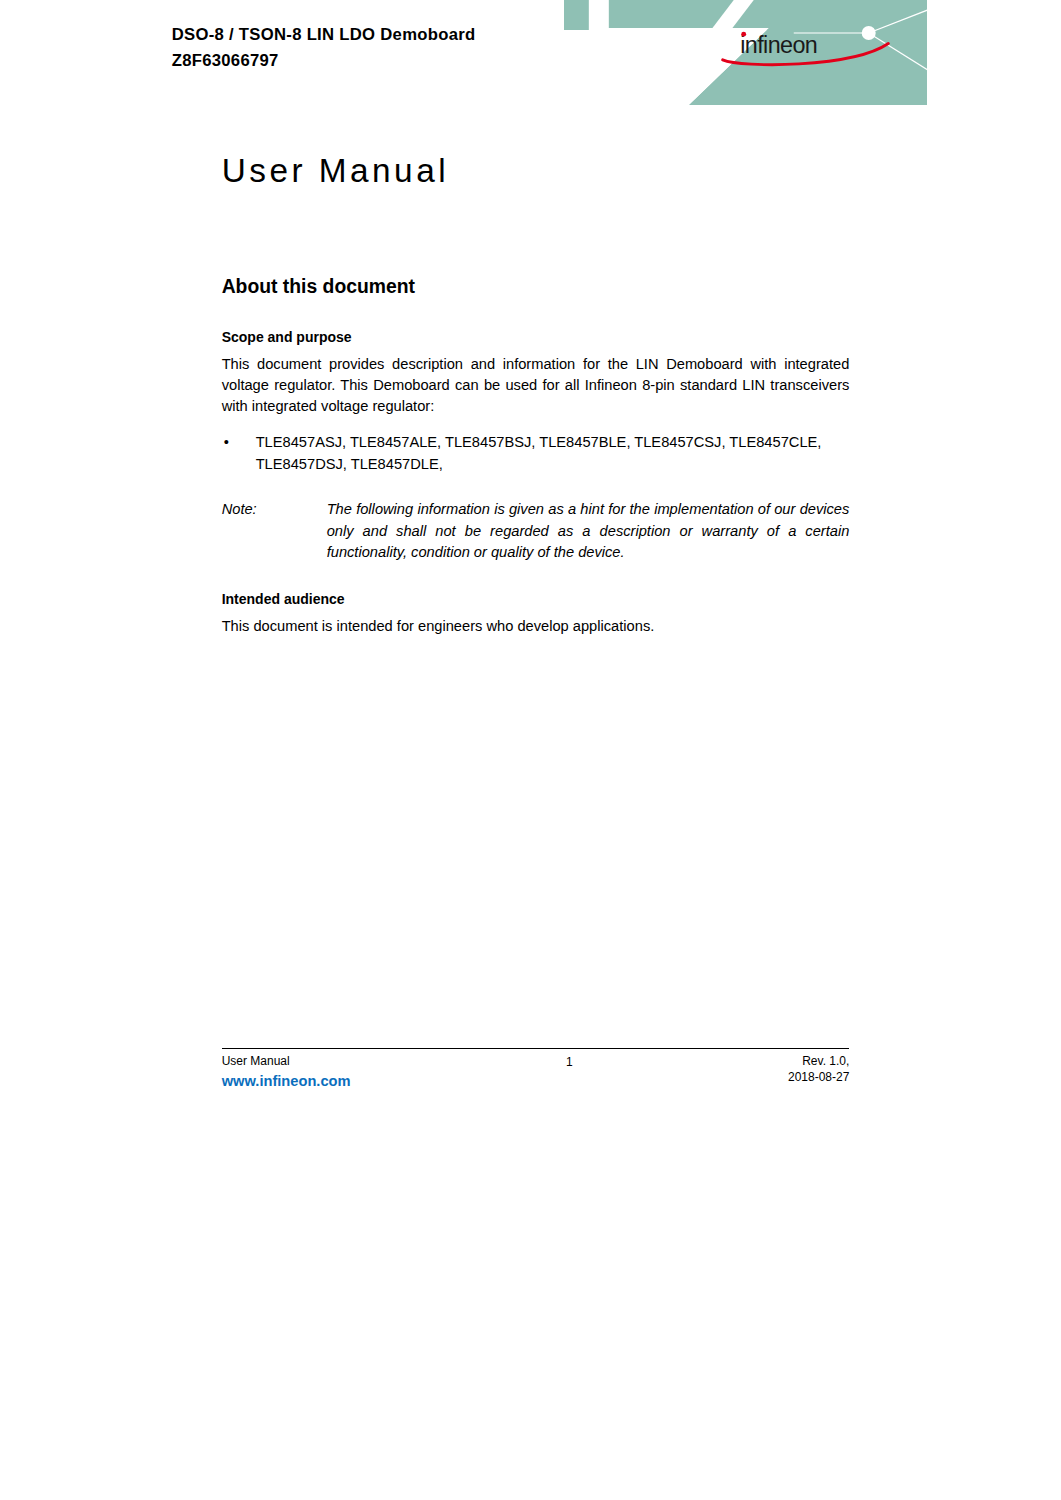DSO-8 / TSON-8 LIN LDO Demoboard
Z8F63066797
infineon
User Manual
About this document
Scope and purpose
This document provides description and information for the LIN Demoboard with integrated voltage regulator. This Demoboard can be used for all Infineon 8-pin standard LIN transceivers with integrated voltage regulator:
TLE8457ASJ, TLE8457ALE, TLE8457BSJ, TLE8457BLE, TLE8457CSJ, TLE8457CLE, TLE8457DSJ, TLE8457DLE,
Note:
The following information is given as a hint for the implementation of our devices only and shall not be regarded as a description or warranty of a certain functionality, condition or quality of the device.
Intended audience
This document is intended for engineers who develop applications.
User Manual www.infineon.com
1
Rev. 1.0,
2018-08-27